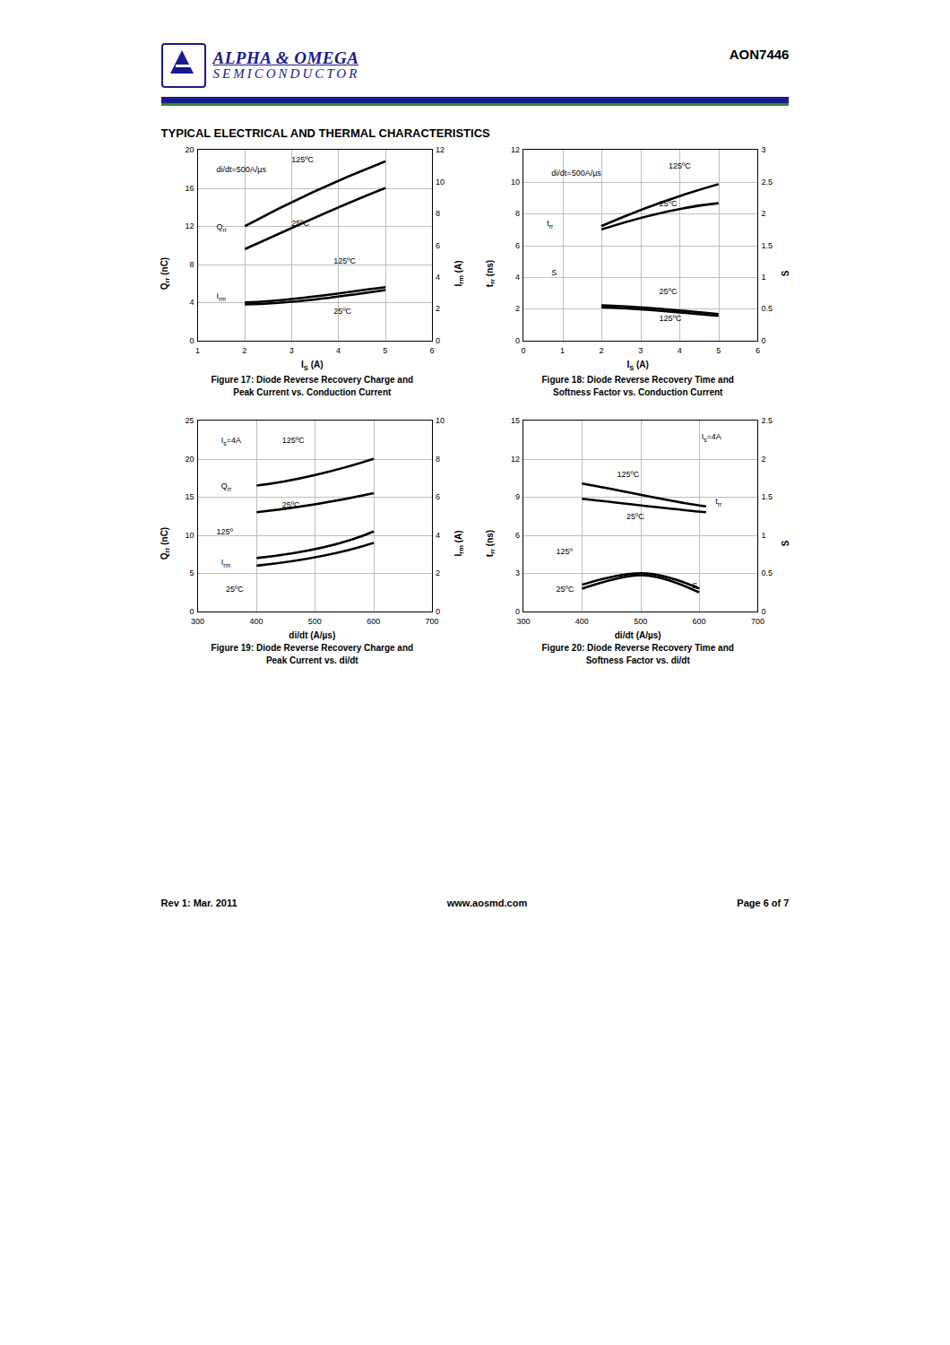ALPHA & OMEGA
SEMICONDUCTOR
AON7446
TYPICAL ELECTRICAL AND THERMAL CHARACTERISTICS
Qrr (nC)
Irm (A)
20
16
12
8
4
0
12
10
8
6
4
2
0
1
2
3
4
5
6
di/dt=500A/µs
125ºC
Qrr
25ºC
125ºC
Irm
25ºC
IS (A)
Figure 17: Diode Reverse Recovery Charge and
Peak Current vs. Conduction Current
trr (ns)
S
12
10
8
6
4
2
0
3
2.5
2
1.5
1
0.5
0
0
1
2
3
4
5
6
di/dt=500A/µs
125ºC
trr
25ºC
S
25ºC
125ºC
IS (A)
Figure 18: Diode Reverse Recovery Time and
Softness Factor vs. Conduction Current
Qrr (nC)
Irm (A)
25
20
15
10
5
0
10
8
6
4
2
0
300
400
500
600
700
Is=4A
125ºC
Qrr
25ºC
125º
Irm
25ºC
di/dt (A/µs)
Figure 19: Diode Reverse Recovery Charge and
Peak Current vs. di/dt
trr (ns)
S
15
12
9
6
3
0
2.5
2
1.5
1
0.5
0
300
400
500
600
700
Is=4A
125ºC
trr
25ºC
125º
25ºC
S
di/dt (A/µs)
Figure 20: Diode Reverse Recovery Time and
Softness Factor vs. di/dt
Rev 1: Mar. 2011
www.aosmd.com
Page 6 of 7